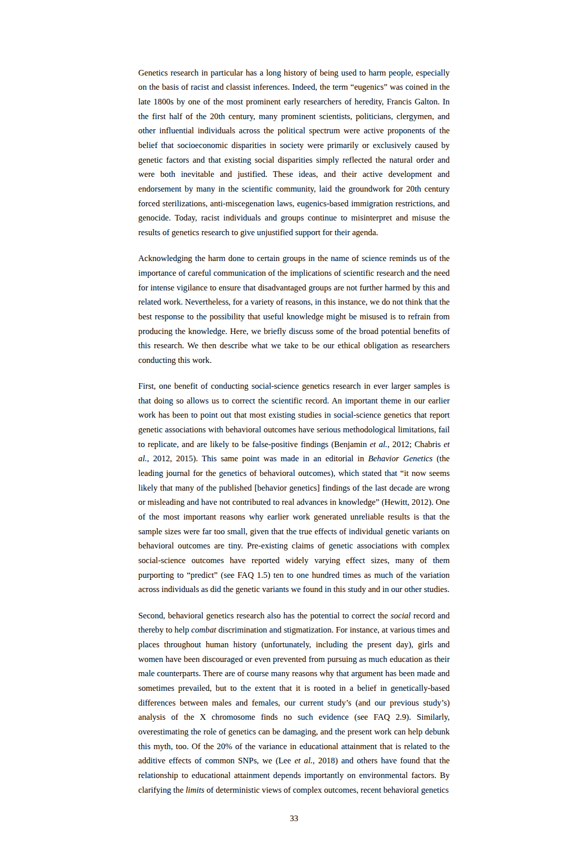Genetics research in particular has a long history of being used to harm people, especially on the basis of racist and classist inferences. Indeed, the term “eugenics” was coined in the late 1800s by one of the most prominent early researchers of heredity, Francis Galton. In the first half of the 20th century, many prominent scientists, politicians, clergymen, and other influential individuals across the political spectrum were active proponents of the belief that socioeconomic disparities in society were primarily or exclusively caused by genetic factors and that existing social disparities simply reflected the natural order and were both inevitable and justified. These ideas, and their active development and endorsement by many in the scientific community, laid the groundwork for 20th century forced sterilizations, anti-miscegenation laws, eugenics-based immigration restrictions, and genocide. Today, racist individuals and groups continue to misinterpret and misuse the results of genetics research to give unjustified support for their agenda.
Acknowledging the harm done to certain groups in the name of science reminds us of the importance of careful communication of the implications of scientific research and the need for intense vigilance to ensure that disadvantaged groups are not further harmed by this and related work. Nevertheless, for a variety of reasons, in this instance, we do not think that the best response to the possibility that useful knowledge might be misused is to refrain from producing the knowledge. Here, we briefly discuss some of the broad potential benefits of this research. We then describe what we take to be our ethical obligation as researchers conducting this work.
First, one benefit of conducting social-science genetics research in ever larger samples is that doing so allows us to correct the scientific record. An important theme in our earlier work has been to point out that most existing studies in social-science genetics that report genetic associations with behavioral outcomes have serious methodological limitations, fail to replicate, and are likely to be false-positive findings (Benjamin et al., 2012; Chabris et al., 2012, 2015). This same point was made in an editorial in Behavior Genetics (the leading journal for the genetics of behavioral outcomes), which stated that “it now seems likely that many of the published [behavior genetics] findings of the last decade are wrong or misleading and have not contributed to real advances in knowledge” (Hewitt, 2012). One of the most important reasons why earlier work generated unreliable results is that the sample sizes were far too small, given that the true effects of individual genetic variants on behavioral outcomes are tiny. Pre-existing claims of genetic associations with complex social-science outcomes have reported widely varying effect sizes, many of them purporting to “predict” (see FAQ 1.5) ten to one hundred times as much of the variation across individuals as did the genetic variants we found in this study and in our other studies.
Second, behavioral genetics research also has the potential to correct the social record and thereby to help combat discrimination and stigmatization. For instance, at various times and places throughout human history (unfortunately, including the present day), girls and women have been discouraged or even prevented from pursuing as much education as their male counterparts. There are of course many reasons why that argument has been made and sometimes prevailed, but to the extent that it is rooted in a belief in genetically-based differences between males and females, our current study’s (and our previous study’s) analysis of the X chromosome finds no such evidence (see FAQ 2.9). Similarly, overestimating the role of genetics can be damaging, and the present work can help debunk this myth, too. Of the 20% of the variance in educational attainment that is related to the additive effects of common SNPs, we (Lee et al., 2018) and others have found that the relationship to educational attainment depends importantly on environmental factors. By clarifying the limits of deterministic views of complex outcomes, recent behavioral genetics
33